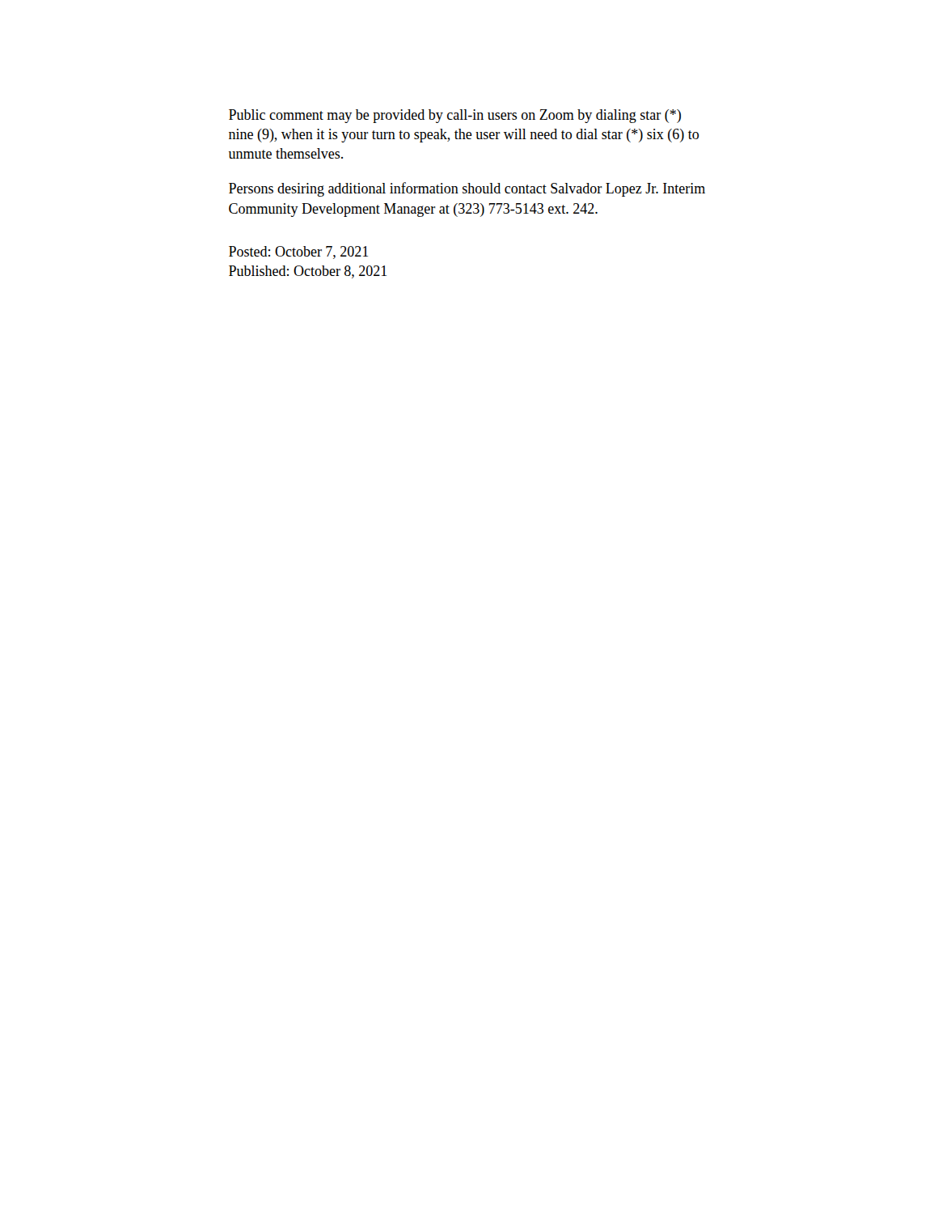Public comment may be provided by call-in users on Zoom by dialing star (*) nine (9), when it is your turn to speak, the user will need to dial star (*) six (6) to unmute themselves.
Persons desiring additional information should contact Salvador Lopez Jr. Interim Community Development Manager at (323) 773-5143 ext. 242.
Posted: October 7, 2021
Published: October 8, 2021